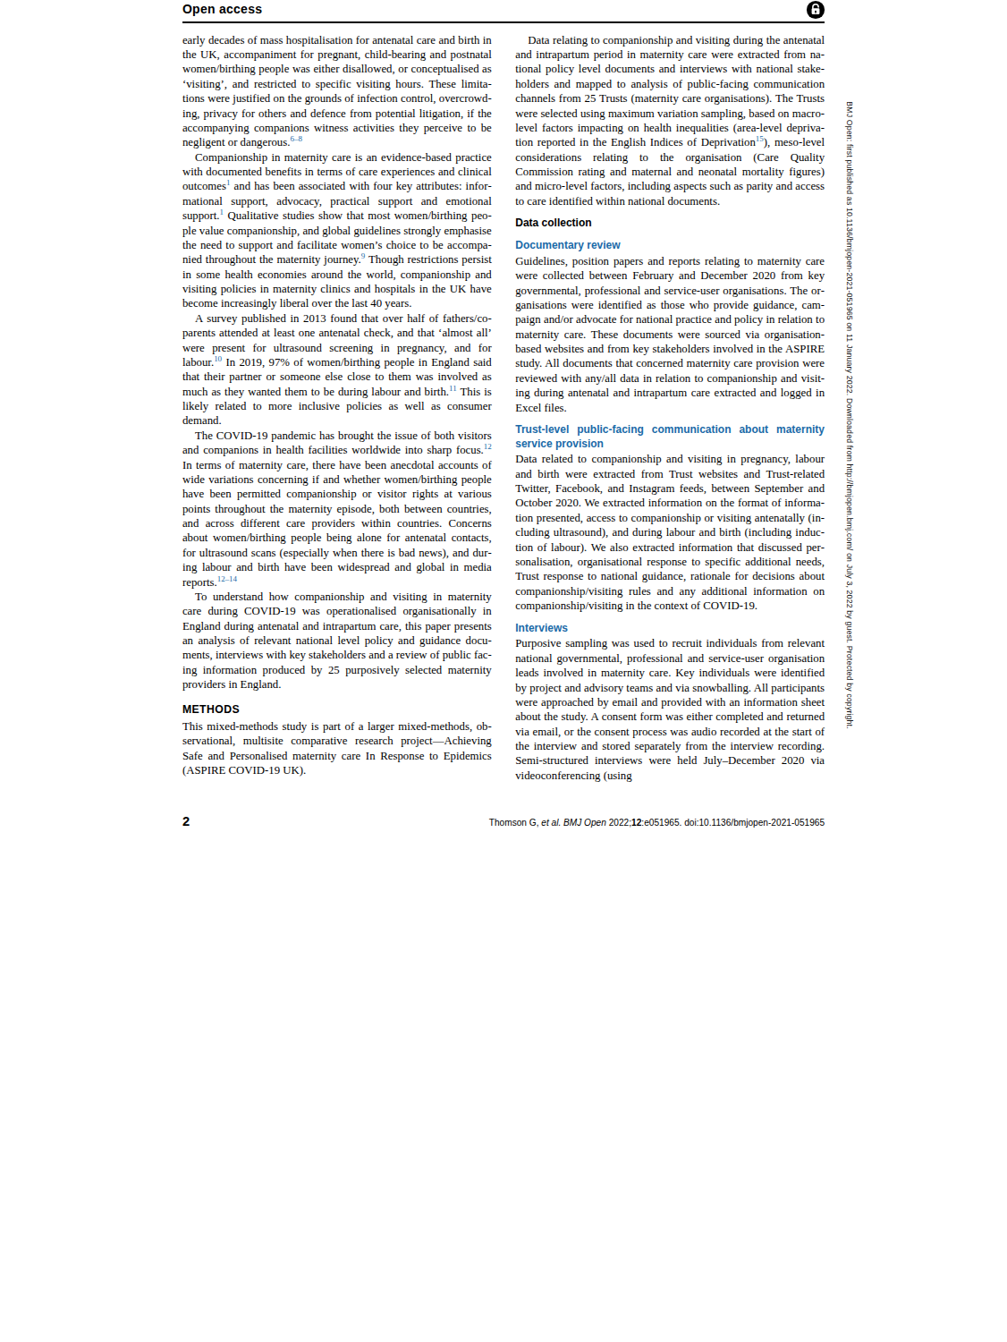BMJ Open: first published as 10.1136/bmjopen-2021-051965 on 11 January 2022. Downloaded from http://bmjopen.bmj.com/ on July 3, 2022 by guest. Protected by copyright.
Open access
early decades of mass hospitalisation for antenatal care and birth in the UK, accompaniment for pregnant, child-bearing and postnatal women/birthing people was either disallowed, or conceptualised as ‘visiting’, and restricted to specific visiting hours. These limitations were justified on the grounds of infection control, overcrowding, privacy for others and defence from potential litigation, if the accompanying companions witness activities they perceive to be negligent or dangerous.6–8
Companionship in maternity care is an evidence-based practice with documented benefits in terms of care experiences and clinical outcomes1 and has been associated with four key attributes: informational support, advocacy, practical support and emotional support.1 Qualitative studies show that most women/birthing people value companionship, and global guidelines strongly emphasise the need to support and facilitate women’s choice to be accompanied throughout the maternity journey.9 Though restrictions persist in some health economies around the world, companionship and visiting policies in maternity clinics and hospitals in the UK have become increasingly liberal over the last 40 years.
A survey published in 2013 found that over half of fathers/co-parents attended at least one antenatal check, and that ‘almost all’ were present for ultrasound screening in pregnancy, and for labour.10 In 2019, 97% of women/birthing people in England said that their partner or someone else close to them was involved as much as they wanted them to be during labour and birth.11 This is likely related to more inclusive policies as well as consumer demand.
The COVID-19 pandemic has brought the issue of both visitors and companions in health facilities worldwide into sharp focus.12 In terms of maternity care, there have been anecdotal accounts of wide variations concerning if and whether women/birthing people have been permitted companionship or visitor rights at various points throughout the maternity episode, both between countries, and across different care providers within countries. Concerns about women/birthing people being alone for antenatal contacts, for ultrasound scans (especially when there is bad news), and during labour and birth have been widespread and global in media reports.12–14
To understand how companionship and visiting in maternity care during COVID-19 was operationalised organisationally in England during antenatal and intrapartum care, this paper presents an analysis of relevant national level policy and guidance documents, interviews with key stakeholders and a review of public facing information produced by 25 purposively selected maternity providers in England.
Methods
This mixed-methods study is part of a larger mixed-methods, observational, multisite comparative research project—Achieving Safe and Personalised maternity care In Response to Epidemics (ASPIRE COVID-19 UK).
Data relating to companionship and visiting during the antenatal and intrapartum period in maternity care were extracted from national policy level documents and interviews with national stakeholders and mapped to analysis of public-facing communication channels from 25 Trusts (maternity care organisations). The Trusts were selected using maximum variation sampling, based on macro-level factors impacting on health inequalities (area-level deprivation reported in the English Indices of Deprivation15), meso-level considerations relating to the organisation (Care Quality Commission rating and maternal and neonatal mortality figures) and micro-level factors, including aspects such as parity and access to care identified within national documents.
Data collection
Documentary review
Guidelines, position papers and reports relating to maternity care were collected between February and December 2020 from key governmental, professional and service-user organisations. The organisations were identified as those who provide guidance, campaign and/or advocate for national practice and policy in relation to maternity care. These documents were sourced via organisation-based websites and from key stakeholders involved in the ASPIRE study. All documents that concerned maternity care provision were reviewed with any/all data in relation to companionship and visiting during antenatal and intrapartum care extracted and logged in Excel files.
Trust-level public-facing communication about maternity service provision
Data related to companionship and visiting in pregnancy, labour and birth were extracted from Trust websites and Trust-related Twitter, Facebook, and Instagram feeds, between September and October 2020. We extracted information on the format of information presented, access to companionship or visiting antenatally (including ultrasound), and during labour and birth (including induction of labour). We also extracted information that discussed personalisation, organisational response to specific additional needs, Trust response to national guidance, rationale for decisions about companionship/visiting rules and any additional information on companionship/visiting in the context of COVID-19.
Interviews
Purposive sampling was used to recruit individuals from relevant national governmental, professional and service-user organisation leads involved in maternity care. Key individuals were identified by project and advisory teams and via snowballing. All participants were approached by email and provided with an information sheet about the study. A consent form was either completed and returned via email, or the consent process was audio recorded at the start of the interview and stored separately from the interview recording. Semi-structured interviews were held July–December 2020 via videoconferencing (using
2
Thomson G, et al. BMJ Open 2022;12:e051965. doi:10.1136/bmjopen-2021-051965